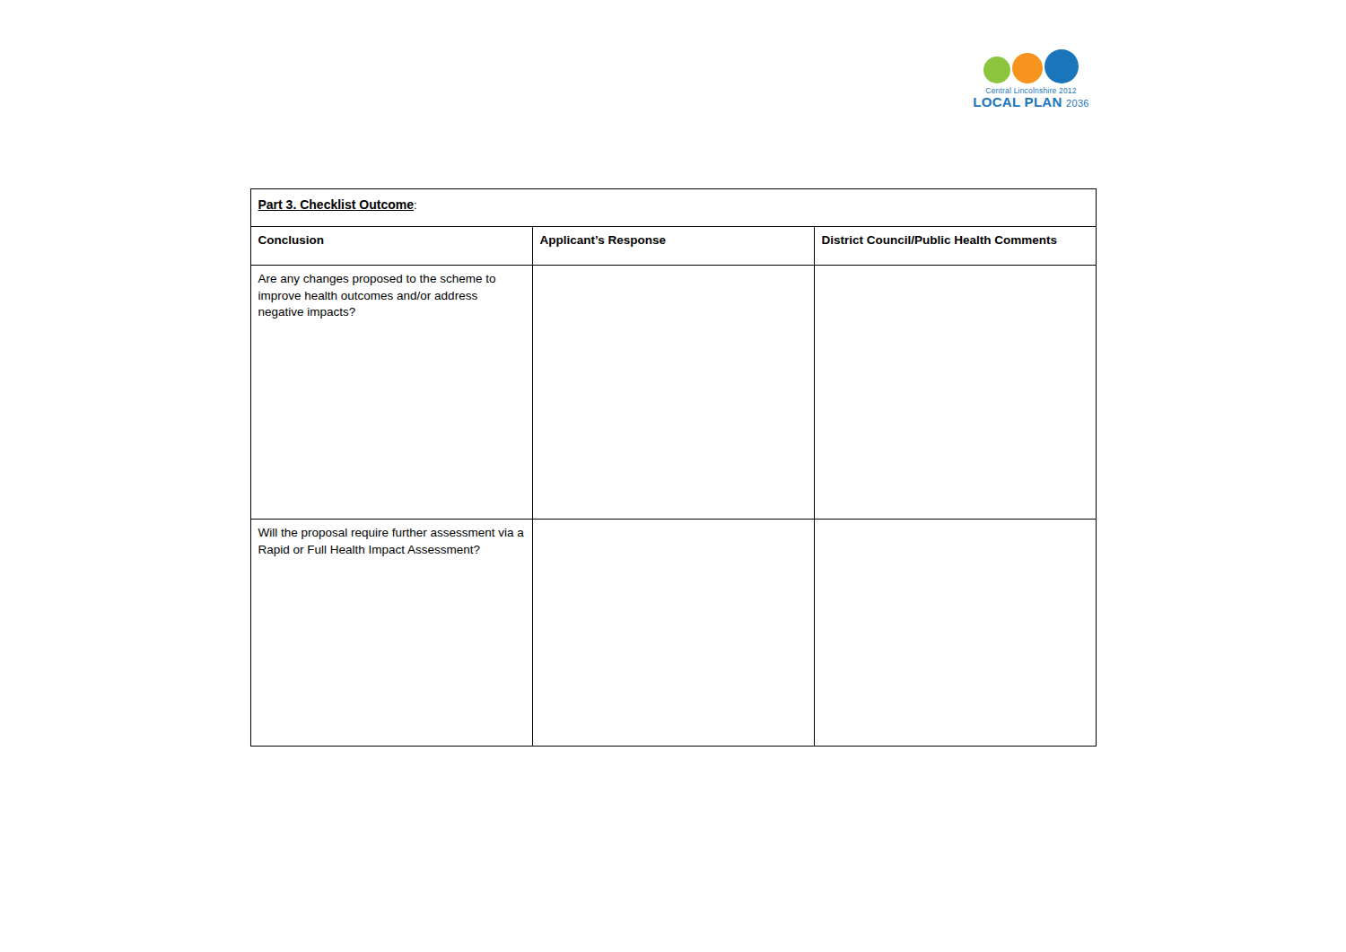Central Lincolnshire 2012
LOCAL PLAN 2036
| Part 3. Checklist Outcome : |
| Conclusion | Applicant’s Response | District Council/Public Health Comments |
| Are any changes proposed to the scheme to improve health outcomes and/or address negative impacts? | | |
| Will the proposal require further assessment via a Rapid or Full Health Impact Assessment? | | |